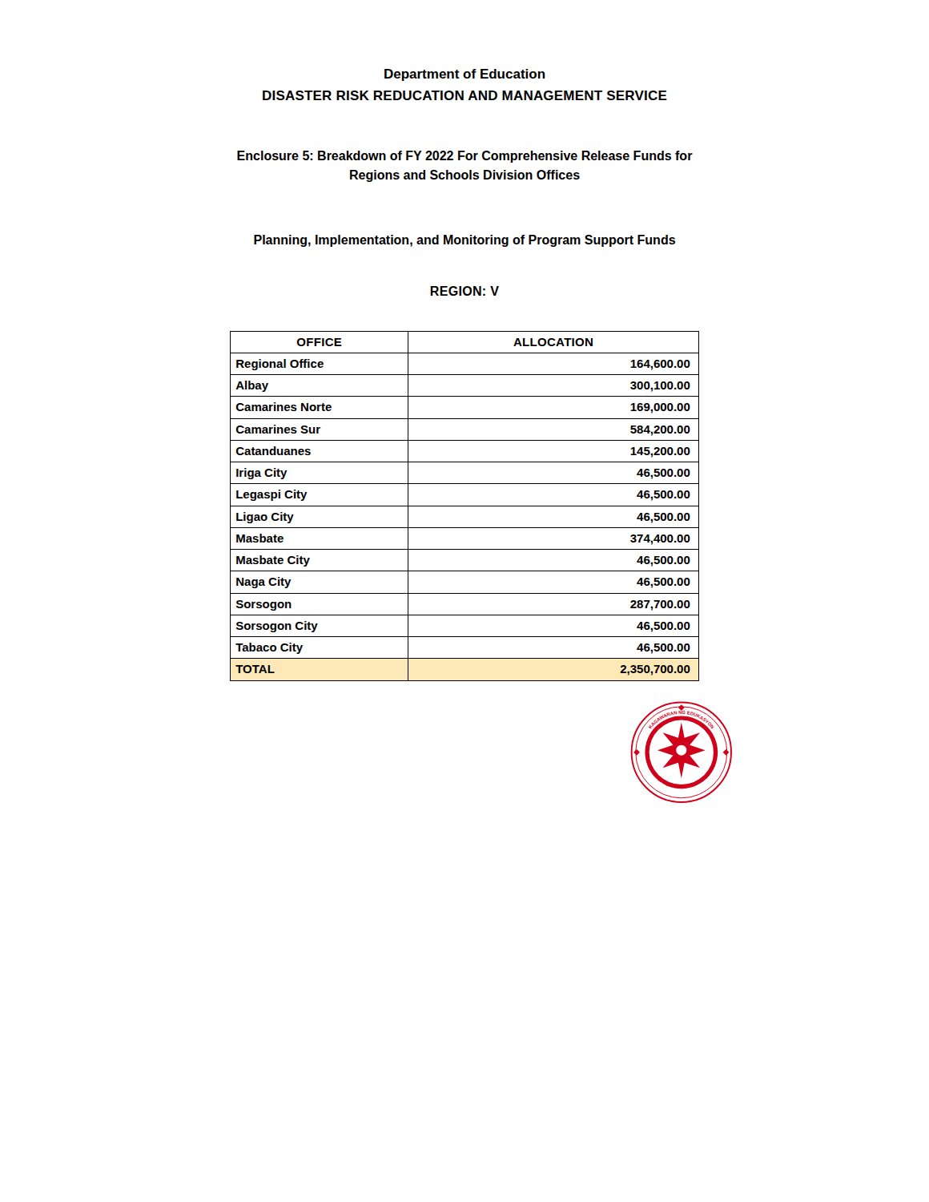Department of Education
DISASTER RISK REDUCATION AND MANAGEMENT SERVICE
Enclosure 5: Breakdown of FY 2022 For Comprehensive Release Funds for Regions and Schools Division Offices
Planning, Implementation, and Monitoring of Program Support Funds
REGION: V
| OFFICE | ALLOCATION |
| --- | --- |
| Regional Office | 164,600.00 |
| Albay | 300,100.00 |
| Camarines Norte | 169,000.00 |
| Camarines Sur | 584,200.00 |
| Catanduanes | 145,200.00 |
| Iriga City | 46,500.00 |
| Legaspi City | 46,500.00 |
| Ligao City | 46,500.00 |
| Masbate | 374,400.00 |
| Masbate City | 46,500.00 |
| Naga City | 46,500.00 |
| Sorsogon | 287,700.00 |
| Sorsogon City | 46,500.00 |
| Tabaco City | 46,500.00 |
| TOTAL | 2,350,700.00 |
KAGAWARAN NG EDUKASYON REPUBLIKA NG PILIPINAS